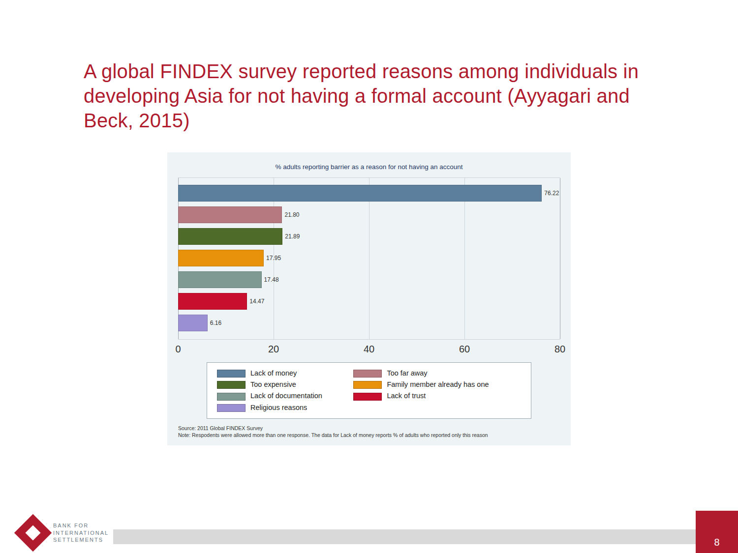A global FINDEX survey reported reasons among individuals in developing Asia for not having a formal account (Ayyagari and Beck, 2015)
% adults reporting barrier as a reason for not having an account
76.22
21.80
21.89
17.95
17.48
14.47
6.16
0 20 40 60 80
| Lack of money | Too far away |
| Too expensive | Family member already has one |
| Lack of documentation | Lack of trust |
| Religious reasons | |
Source: 2011 Global FINDEX Survey
Note: Respodents were allowed more than one response. The data for Lack of money reports % of adults who reported only this reason
8
Bank for
International
Settlements